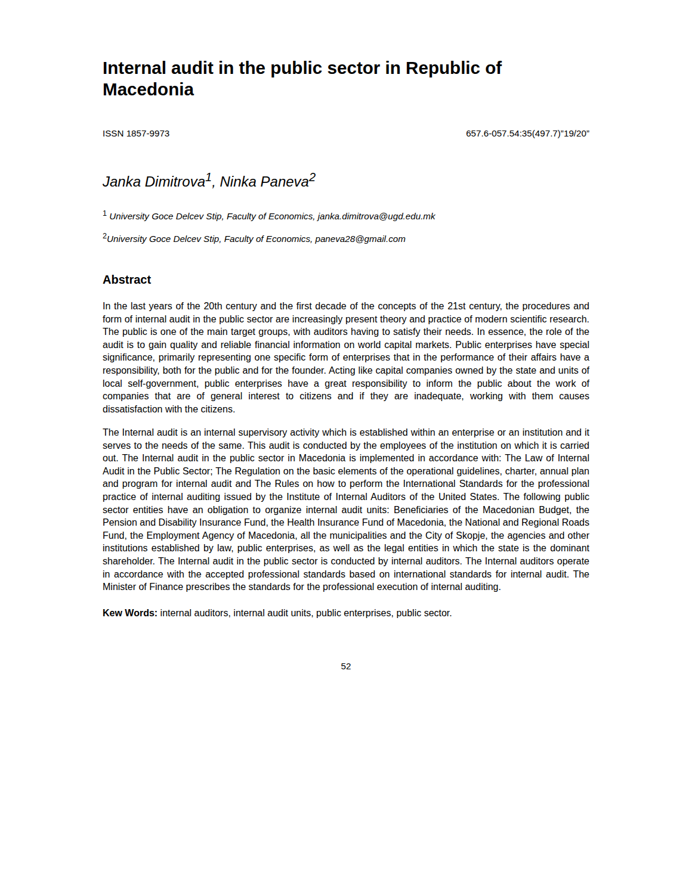Internal audit in the public sector in Republic of Macedonia
ISSN 1857-9973 657.6-057.54:35(497.7)”19/20”
Janka Dimitrova1, Ninka Paneva2
1 University Goce Delcev Stip, Faculty of Economics, janka.dimitrova@ugd.edu.mk
2University Goce Delcev Stip, Faculty of Economics, paneva28@gmail.com
Abstract
In the last years of the 20th century and the first decade of the concepts of the 21st century, the procedures and form of internal audit in the public sector are increasingly present theory and practice of modern scientific research. The public is one of the main target groups, with auditors having to satisfy their needs. In essence, the role of the audit is to gain quality and reliable financial information on world capital markets. Public enterprises have special significance, primarily representing one specific form of enterprises that in the performance of their affairs have a responsibility, both for the public and for the founder. Acting like capital companies owned by the state and units of local self-government, public enterprises have a great responsibility to inform the public about the work of companies that are of general interest to citizens and if they are inadequate, working with them causes dissatisfaction with the citizens.
The Internal audit is an internal supervisory activity which is established within an enterprise or an institution and it serves to the needs of the same. This audit is conducted by the employees of the institution on which it is carried out. The Internal audit in the public sector in Macedonia is implemented in accordance with: The Law of Internal Audit in the Public Sector; The Regulation on the basic elements of the operational guidelines, charter, annual plan and program for internal audit and The Rules on how to perform the International Standards for the professional practice of internal auditing issued by the Institute of Internal Auditors of the United States. The following public sector entities have an obligation to organize internal audit units: Beneficiaries of the Macedonian Budget, the Pension and Disability Insurance Fund, the Health Insurance Fund of Macedonia, the National and Regional Roads Fund, the Employment Agency of Macedonia, all the municipalities and the City of Skopje, the agencies and other institutions established by law, public enterprises, as well as the legal entities in which the state is the dominant shareholder. The Internal audit in the public sector is conducted by internal auditors. The Internal auditors operate in accordance with the accepted professional standards based on international standards for internal audit. The Minister of Finance prescribes the standards for the professional execution of internal auditing.
Kew Words: internal auditors, internal audit units, public enterprises, public sector.
52